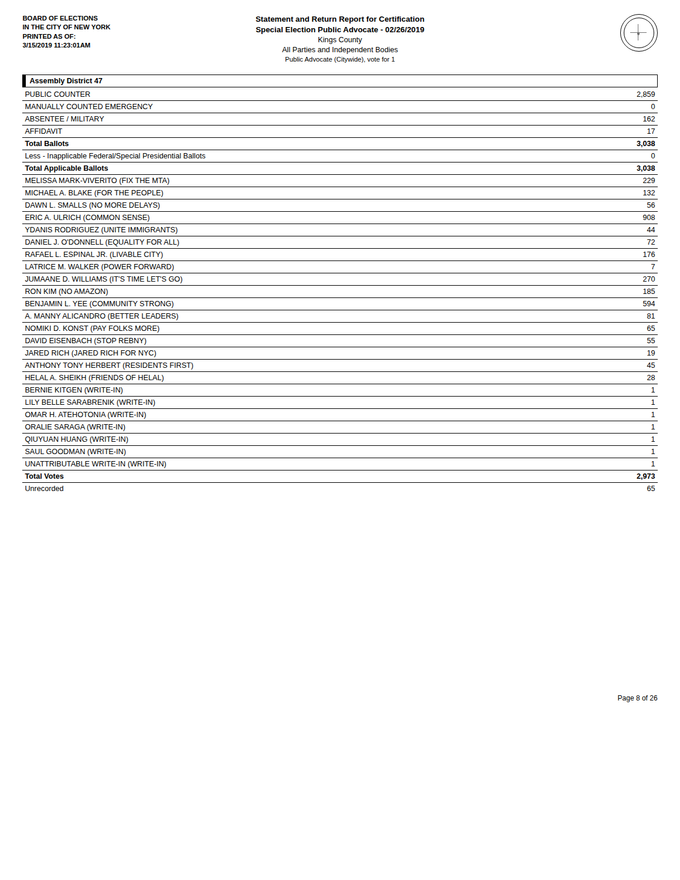BOARD OF ELECTIONS
IN THE CITY OF NEW YORK
PRINTED AS OF:
3/15/2019 11:23:01AM
Statement and Return Report for Certification
Special Election Public Advocate - 02/26/2019
Kings County
All Parties and Independent Bodies
Public Advocate (Citywide), vote for 1
Assembly District 47
| PUBLIC COUNTER | 2,859 |
| MANUALLY COUNTED EMERGENCY | 0 |
| ABSENTEE / MILITARY | 162 |
| AFFIDAVIT | 17 |
| Total Ballots | 3,038 |
| Less - Inapplicable Federal/Special Presidential Ballots | 0 |
| Total Applicable Ballots | 3,038 |
| MELISSA MARK-VIVERITO (FIX THE MTA) | 229 |
| MICHAEL A. BLAKE (FOR THE PEOPLE) | 132 |
| DAWN L. SMALLS (NO MORE DELAYS) | 56 |
| ERIC A. ULRICH (COMMON SENSE) | 908 |
| YDANIS RODRIGUEZ (UNITE IMMIGRANTS) | 44 |
| DANIEL J. O'DONNELL (EQUALITY FOR ALL) | 72 |
| RAFAEL L. ESPINAL JR. (LIVABLE CITY) | 176 |
| LATRICE M. WALKER (POWER FORWARD) | 7 |
| JUMAANE D. WILLIAMS (IT'S TIME LET'S GO) | 270 |
| RON KIM (NO AMAZON) | 185 |
| BENJAMIN L. YEE (COMMUNITY STRONG) | 594 |
| A. MANNY ALICANDRO (BETTER LEADERS) | 81 |
| NOMIKI D. KONST (PAY FOLKS MORE) | 65 |
| DAVID EISENBACH (STOP REBNY) | 55 |
| JARED RICH (JARED RICH FOR NYC) | 19 |
| ANTHONY TONY HERBERT (RESIDENTS FIRST) | 45 |
| HELAL A. SHEIKH (FRIENDS OF HELAL) | 28 |
| BERNIE KITGEN (WRITE-IN) | 1 |
| LILY BELLE SARABRENIK (WRITE-IN) | 1 |
| OMAR H. ATEHOTONIA (WRITE-IN) | 1 |
| ORALIE SARAGA (WRITE-IN) | 1 |
| QIUYUAN HUANG (WRITE-IN) | 1 |
| SAUL GOODMAN (WRITE-IN) | 1 |
| UNATTRIBUTABLE WRITE-IN (WRITE-IN) | 1 |
| Total Votes | 2,973 |
| Unrecorded | 65 |
Page 8 of 26